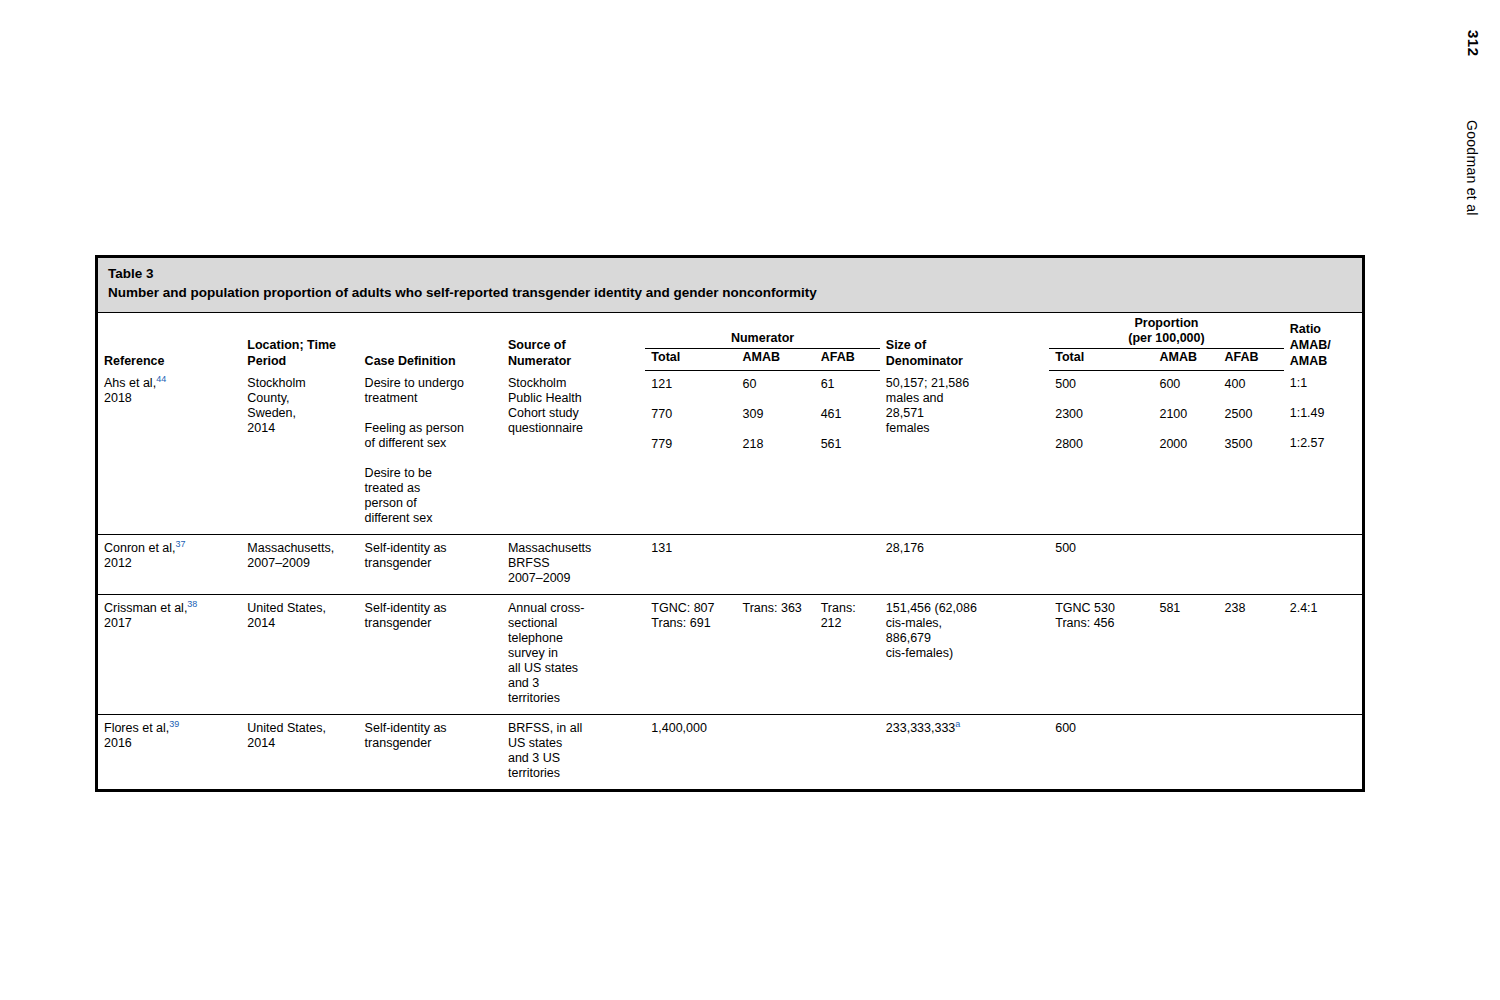312
Goodman et al
Table 3 Number and population proportion of adults who self-reported transgender identity and gender nonconformity
| Reference | Location; Time Period | Case Definition | Source of Numerator | Numerator | Size of Denominator | Proportion (per 100,000) | Ratio AMAB/ AMAB |
| --- | --- | --- | --- | --- | --- | --- | --- |
| Total | AMAB | AFAB | Total | AMAB | AFAB |
| Ahs et al, 44 2018 | Stockholm County, Sweden, 2014 | Desire to undergo treatment Feeling as person of different sex Desire to be treated as person of different sex | Stockholm Public Health Cohort study questionnaire | 121 770 779 | 60 309 218 | 61 461 561 | 50,157; 21,586 males and 28,571 females | 500 2300 2800 | 600 2100 2000 | 400 2500 3500 | 1:1 1:1.49 1:2.57 |
| Conron et al, 37 2012 | Massachusetts, 2007–2009 | Self-identity as transgender | Massachusetts BRFSS 2007–2009 | 131 | | | 28,176 | 500 | | | |
| Crissman et al, 38 2017 | United States, 2014 | Self-identity as transgender | Annual cross- sectional telephone survey in all US states and 3 territories | TGNC: 807 Trans: 691 | Trans: 363 | Trans: 212 | 151,456 (62,086 cis-males, 886,679 cis-females) | TGNC 530 Trans: 456 | 581 | 238 | 2.4:1 |
| Flores et al, 39 2016 | United States, 2014 | Self-identity as transgender | BRFSS, in all US states and 3 US territories | 1,400,000 | | | 233,333,333 a | 600 | | | |